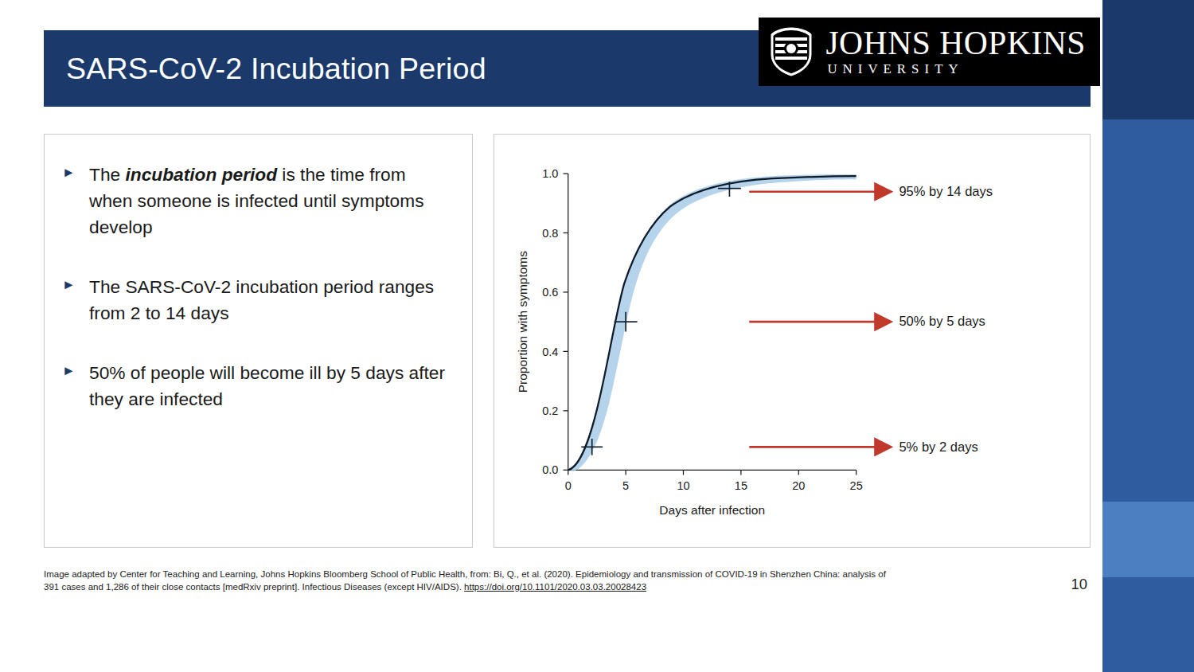SARS-CoV-2 Incubation Period
JOHNS HOPKINS UNIVERSITY
The incubation period is the time from when someone is infected until symptoms develop
The SARS-CoV-2 incubation period ranges from 2 to 14 days
50% of people will become ill by 5 days after they are infected
SARS-CoV-2 incubation period cumulative distribution 0.0 0.2 0.4 0.6 0.8 1.0 0 5 10 15 20 25 Days after infection Proportion with symptoms 95% by 14 days 50% by 5 days 5% by 2 days
Image adapted by Center for Teaching and Learning, Johns Hopkins Bloomberg School of Public Health, from: Bi, Q., et al. (2020). Epidemiology and transmission of COVID-19 in Shenzhen China: analysis of 391 cases and 1,286 of their close contacts [medRxiv preprint]. Infectious Diseases (except HIV/AIDS). https://doi.org/10.1101/2020.03.03.20028423
10